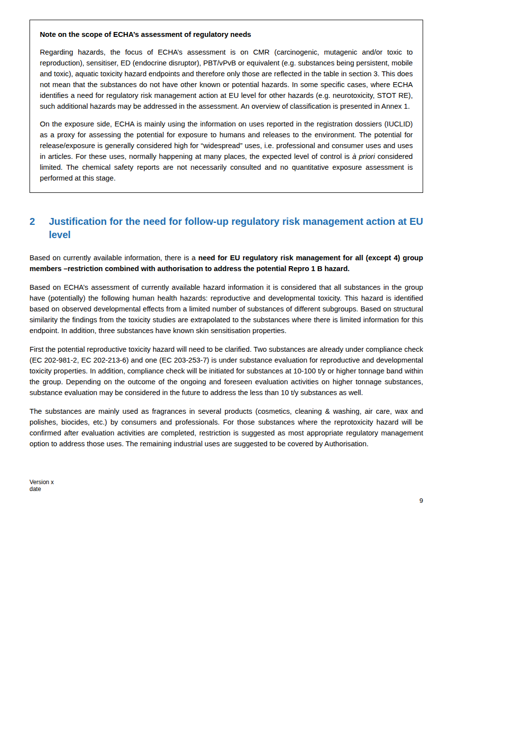Note on the scope of ECHA’s assessment of regulatory needs
Regarding hazards, the focus of ECHA’s assessment is on CMR (carcinogenic, mutagenic and/or toxic to reproduction), sensitiser, ED (endocrine disruptor), PBT/vPvB or equivalent (e.g. substances being persistent, mobile and toxic), aquatic toxicity hazard endpoints and therefore only those are reflected in the table in section 3. This does not mean that the substances do not have other known or potential hazards. In some specific cases, where ECHA identifies a need for regulatory risk management action at EU level for other hazards (e.g. neurotoxicity, STOT RE), such additional hazards may be addressed in the assessment. An overview of classification is presented in Annex 1.
On the exposure side, ECHA is mainly using the information on uses reported in the registration dossiers (IUCLID) as a proxy for assessing the potential for exposure to humans and releases to the environment. The potential for release/exposure is generally considered high for “widespread” uses, i.e. professional and consumer uses and uses in articles. For these uses, normally happening at many places, the expected level of control is à priori considered limited. The chemical safety reports are not necessarily consulted and no quantitative exposure assessment is performed at this stage.
2 Justification for the need for follow-up regulatory risk management action at EU level
Based on currently available information, there is a need for EU regulatory risk management for all (except 4) group members –restriction combined with authorisation to address the potential Repro 1 B hazard.
Based on ECHA’s assessment of currently available hazard information it is considered that all substances in the group have (potentially) the following human health hazards: reproductive and developmental toxicity. This hazard is identified based on observed developmental effects from a limited number of substances of different subgroups. Based on structural similarity the findings from the toxicity studies are extrapolated to the substances where there is limited information for this endpoint. In addition, three substances have known skin sensitisation properties.
First the potential reproductive toxicity hazard will need to be clarified. Two substances are already under compliance check (EC 202-981-2, EC 202-213-6) and one (EC 203-253-7) is under substance evaluation for reproductive and developmental toxicity properties. In addition, compliance check will be initiated for substances at 10-100 t/y or higher tonnage band within the group. Depending on the outcome of the ongoing and foreseen evaluation activities on higher tonnage substances, substance evaluation may be considered in the future to address the less than 10 t/y substances as well.
The substances are mainly used as fragrances in several products (cosmetics, cleaning & washing, air care, wax and polishes, biocides, etc.) by consumers and professionals. For those substances where the reprotoxicity hazard will be confirmed after evaluation activities are completed, restriction is suggested as most appropriate regulatory management option to address those uses. The remaining industrial uses are suggested to be covered by Authorisation.
Version x
date
9